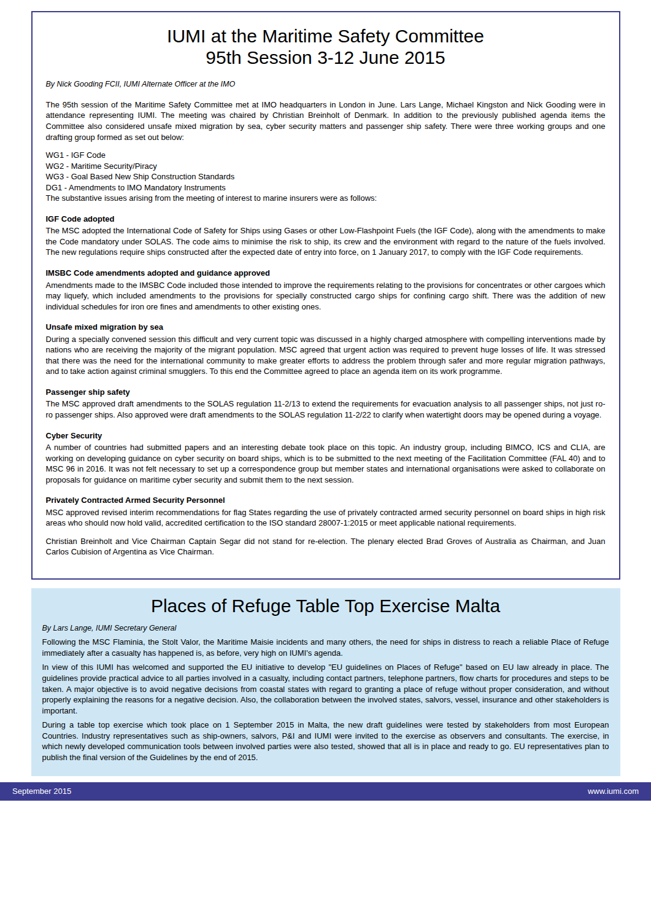IUMI at the Maritime Safety Committee
95th Session 3-12 June 2015
By Nick Gooding FCII, IUMI Alternate Officer at the IMO
The 95th session of the Maritime Safety Committee met at IMO headquarters in London in June. Lars Lange, Michael Kingston and Nick Gooding were in attendance representing IUMI. The meeting was chaired by Christian Breinholt of Denmark. In addition to the previously published agenda items the Committee also considered unsafe mixed migration by sea, cyber security matters and passenger ship safety. There were three working groups and one drafting group formed as set out below:
WG1 - IGF Code
WG2 - Maritime Security/Piracy
WG3 - Goal Based New Ship Construction Standards
DG1 - Amendments to IMO Mandatory Instruments
The substantive issues arising from the meeting of interest to marine insurers were as follows:
IGF Code adopted
The MSC adopted the International Code of Safety for Ships using Gases or other Low-Flashpoint Fuels (the IGF Code), along with the amendments to make the Code mandatory under SOLAS. The code aims to minimise the risk to ship, its crew and the environment with regard to the nature of the fuels involved. The new regulations require ships constructed after the expected date of entry into force, on 1 January 2017, to comply with the IGF Code requirements.
IMSBC Code amendments adopted and guidance approved
Amendments made to the IMSBC Code included those intended to improve the requirements relating to the provisions for concentrates or other cargoes which may liquefy, which included amendments to the provisions for specially constructed cargo ships for confining cargo shift. There was the addition of new individual schedules for iron ore fines and amendments to other existing ones.
Unsafe mixed migration by sea
During a specially convened session this difficult and very current topic was discussed in a highly charged atmosphere with compelling interventions made by nations who are receiving the majority of the migrant population. MSC agreed that urgent action was required to prevent huge losses of life. It was stressed that there was the need for the international community to make greater efforts to address the problem through safer and more regular migration pathways, and to take action against criminal smugglers. To this end the Committee agreed to place an agenda item on its work programme.
Passenger ship safety
The MSC approved draft amendments to the SOLAS regulation 11-2/13 to extend the requirements for evacuation analysis to all passenger ships, not just ro-ro passenger ships. Also approved were draft amendments to the SOLAS regulation 11-2/22 to clarify when watertight doors may be opened during a voyage.
Cyber Security
A number of countries had submitted papers and an interesting debate took place on this topic. An industry group, including BIMCO, ICS and CLIA, are working on developing guidance on cyber security on board ships, which is to be submitted to the next meeting of the Facilitation Committee (FAL 40) and to MSC 96 in 2016. It was not felt necessary to set up a correspondence group but member states and international organisations were asked to collaborate on proposals for guidance on maritime cyber security and submit them to the next session.
Privately Contracted Armed Security Personnel
MSC approved revised interim recommendations for flag States regarding the use of privately contracted armed security personnel on board ships in high risk areas who should now hold valid, accredited certification to the ISO standard 28007-1:2015 or meet applicable national requirements.
Christian Breinholt and Vice Chairman Captain Segar did not stand for re-election. The plenary elected Brad Groves of Australia as Chairman, and Juan Carlos Cubision of Argentina as Vice Chairman.
Places of Refuge Table Top Exercise Malta
By Lars Lange, IUMI Secretary General
Following the MSC Flaminia, the Stolt Valor, the Maritime Maisie incidents and many others, the need for ships in distress to reach a reliable Place of Refuge immediately after a casualty has happened is, as before, very high on IUMI's agenda.
In view of this IUMI has welcomed and supported the EU initiative to develop "EU guidelines on Places of Refuge" based on EU law already in place. The guidelines provide practical advice to all parties involved in a casualty, including contact partners, telephone partners, flow charts for procedures and steps to be taken. A major objective is to avoid negative decisions from coastal states with regard to granting a place of refuge without proper consideration, and without properly explaining the reasons for a negative decision. Also, the collaboration between the involved states, salvors, vessel, insurance and other stakeholders is important.
During a table top exercise which took place on 1 September 2015 in Malta, the new draft guidelines were tested by stakeholders from most European Countries. Industry representatives such as ship-owners, salvors, P&I and IUMI were invited to the exercise as observers and consultants. The exercise, in which newly developed communication tools between involved parties were also tested, showed that all is in place and ready to go. EU representatives plan to publish the final version of the Guidelines by the end of 2015.
September 2015 www.iumi.com